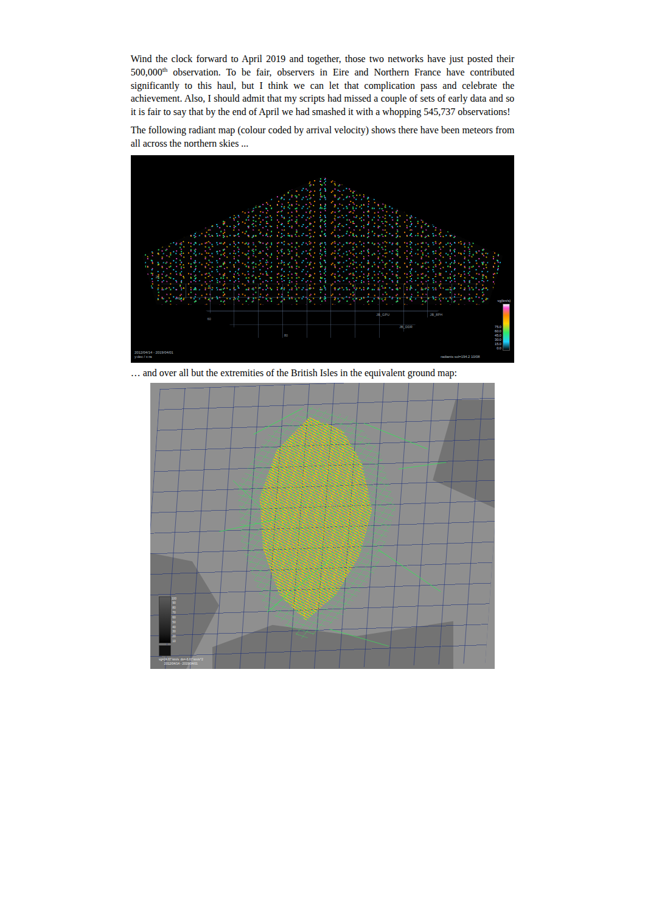Wind the clock forward to April 2019 and together, those two networks have just posted their 500,000th observation. To be fair, observers in Eire and Northern France have contributed significantly to this haul, but I think we can let that complication pass and celebrate the achievement. Also, I should admit that my scripts had missed a couple of sets of early data and so it is fair to say that by the end of April we had smashed it with a whopping 545,737 observations!
The following radiant map (colour coded by arrival velocity) shows there have been meteors from all across the northern skies ...
20
40
60
80
JB_GPU
JB_8PH
JB_DDR
vg(km/s)
75.0
60.0
45.0
30.0
15.0
0.0
2012/04/14 - 2019/04/01
y:dec / x:ra
radiants sol=194.2 10/08
… and over all but the extremities of the British Isles in the equivalent ground map:
100 90 80 70 60 50 40 30 20 10
vg=24.67 km/s dv=-6.67 km/s^2
2012/04/14 - 2019/04/01